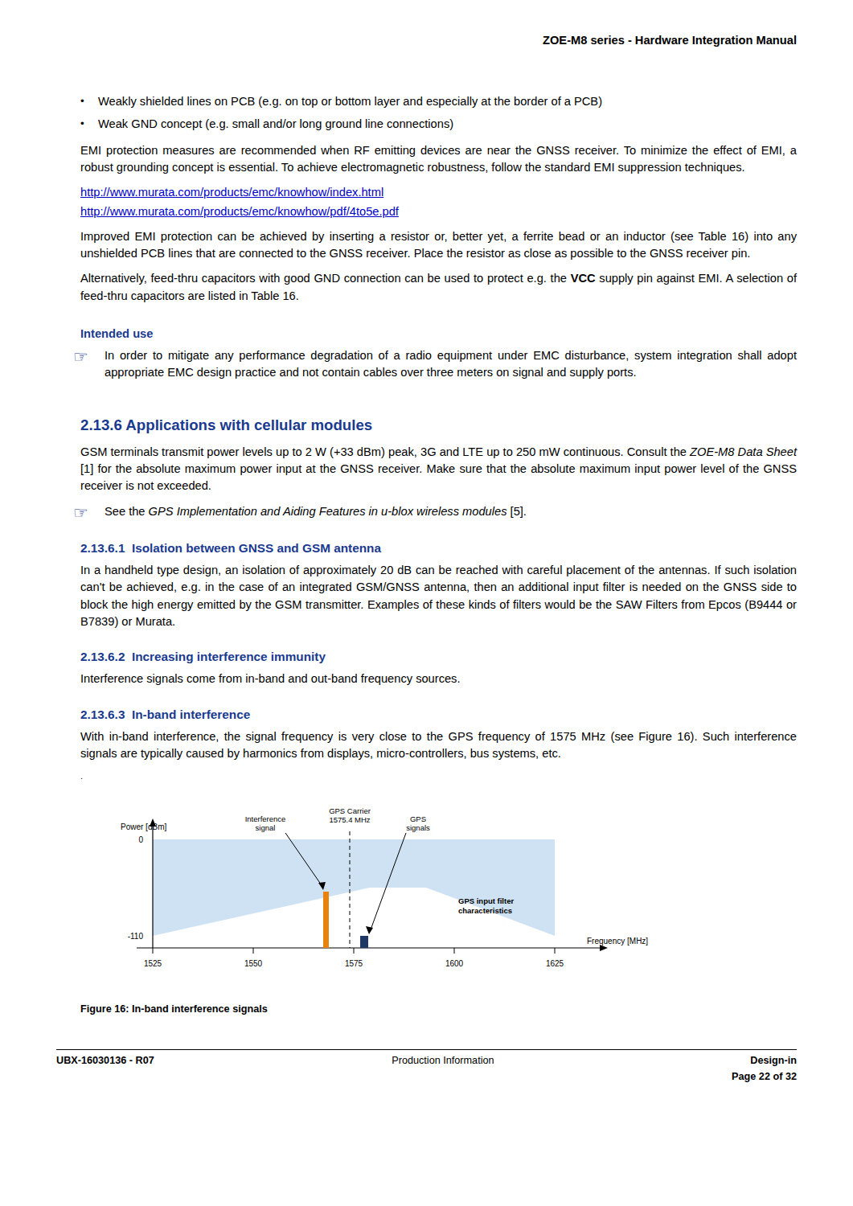ZOE-M8 series - Hardware Integration Manual
Weakly shielded lines on PCB (e.g. on top or bottom layer and especially at the border of a PCB)
Weak GND concept (e.g. small and/or long ground line connections)
EMI protection measures are recommended when RF emitting devices are near the GNSS receiver. To minimize the effect of EMI, a robust grounding concept is essential. To achieve electromagnetic robustness, follow the standard EMI suppression techniques.
http://www.murata.com/products/emc/knowhow/index.html
http://www.murata.com/products/emc/knowhow/pdf/4to5e.pdf
Improved EMI protection can be achieved by inserting a resistor or, better yet, a ferrite bead or an inductor (see Table 16) into any unshielded PCB lines that are connected to the GNSS receiver. Place the resistor as close as possible to the GNSS receiver pin.
Alternatively, feed-thru capacitors with good GND connection can be used to protect e.g. the VCC supply pin against EMI. A selection of feed-thru capacitors are listed in Table 16.
Intended use
☞
In order to mitigate any performance degradation of a radio equipment under EMC disturbance, system integration shall adopt appropriate EMC design practice and not contain cables over three meters on signal and supply ports.
2.13.6 Applications with cellular modules
GSM terminals transmit power levels up to 2 W (+33 dBm) peak, 3G and LTE up to 250 mW continuous. Consult the ZOE-M8 Data Sheet [1] for the absolute maximum power input at the GNSS receiver. Make sure that the absolute maximum input power level of the GNSS receiver is not exceeded.
☞
See the GPS Implementation and Aiding Features in u-blox wireless modules [5].
2.13.6.1 Isolation between GNSS and GSM antenna
In a handheld type design, an isolation of approximately 20 dB can be reached with careful placement of the antennas. If such isolation can't be achieved, e.g. in the case of an integrated GSM/GNSS antenna, then an additional input filter is needed on the GNSS side to block the high energy emitted by the GSM transmitter. Examples of these kinds of filters would be the SAW Filters from Epcos (B9444 or B7839) or Murata.
2.13.6.2 Increasing interference immunity
Interference signals come from in-band and out-band frequency sources.
2.13.6.3 In-band interference
With in-band interference, the signal frequency is very close to the GPS frequency of 1575 MHz (see Figure 16). Such interference signals are typically caused by harmonics from displays, micro-controllers, bus systems, etc.
.
0 -110 Power [dBm] 1525 1550 1575 1600 1625 Frequency [MHz] Interference signal GPS Carrier 1575.4 MHz GPS signals GPS input filter characteristics
Figure 16: In-band interference signals
UBX-16030136 - R07
Production Information
Design-in
Page 22 of 32